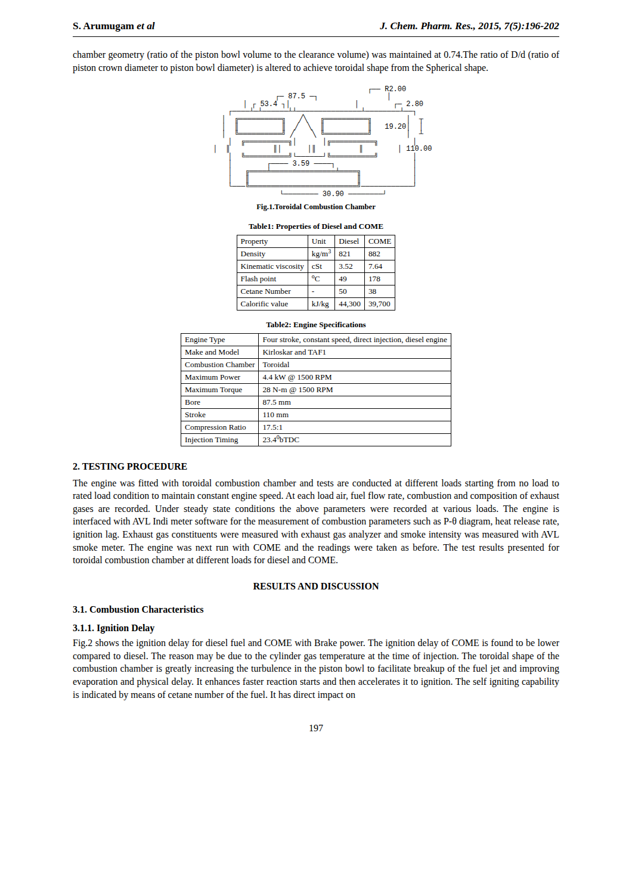S. Arumugam et al J. Chem. Pharm. Res., 2015, 7(5):196-202
chamber geometry (ratio of the piston bowl volume to the clearance volume) was maintained at 0.74.The ratio of D/d (ratio of piston crown diameter to piston bowl diameter) is altered to achieve toroidal shape from the Spherical shape.
┌── R2.00 ┌─ 87.5 ─┐ │ │ ┌ 53.4 ┐│ │ ┌─ 2.80 ┌────┴─┴──────┴┴───────────────┴────────┴──┐ │ ╔══════════╗ ╱╲ ╔══════════╗ │ ┬ │ ║ ║ ╱ ╲ ║ ║ 19.20│ │ │ ╚══════════╝ ╱ ╲ ╚══════════╝ │ ┴ │ ╔══════════╗│ │╔══════════╗ │ │ ║ ║│ │║ ║ │ 110.00 │ ╚══════════╝└──────┘╚══════════╝ │ │ ┌──── 3.59 ────┐ │ │ ╔════╧═══════════════╧════╗ │ │ ║ ║ │ └───╚═════════════════════════╝────────────┘ └──────── 30.90 ────────┘
Fig.1.Toroidal Combustion Chamber
Table1: Properties of Diesel and COME
| Property | Unit | Diesel | COME |
| Density | kg/m 3 | 821 | 882 |
| Kinematic viscosity | cSt | 3.52 | 7.64 |
| Flash point | o C | 49 | 178 |
| Cetane Number | - | 50 | 38 |
| Calorific value | kJ/kg | 44,300 | 39,700 |
Table2: Engine Specifications
| Engine Type | Four stroke, constant speed, direct injection, diesel engine |
| Make and Model | Kirloskar and TAF1 |
| Combustion Chamber | Toroidal |
| Maximum Power | 4.4 kW @ 1500 RPM |
| Maximum Torque | 28 N-m @ 1500 RPM |
| Bore | 87.5 mm |
| Stroke | 110 mm |
| Compression Ratio | 17.5:1 |
| Injection Timing | 23.4 0 bTDC |
2. TESTING PROCEDURE
The engine was fitted with toroidal combustion chamber and tests are conducted at different loads starting from no load to rated load condition to maintain constant engine speed. At each load air, fuel flow rate, combustion and composition of exhaust gases are recorded. Under steady state conditions the above parameters were recorded at various loads. The engine is interfaced with AVL Indi meter software for the measurement of combustion parameters such as P-θ diagram, heat release rate, ignition lag. Exhaust gas constituents were measured with exhaust gas analyzer and smoke intensity was measured with AVL smoke meter. The engine was next run with COME and the readings were taken as before. The test results presented for toroidal combustion chamber at different loads for diesel and COME.
RESULTS AND DISCUSSION
3.1. Combustion Characteristics
3.1.1. Ignition Delay
Fig.2 shows the ignition delay for diesel fuel and COME with Brake power. The ignition delay of COME is found to be lower compared to diesel. The reason may be due to the cylinder gas temperature at the time of injection. The toroidal shape of the combustion chamber is greatly increasing the turbulence in the piston bowl to facilitate breakup of the fuel jet and improving evaporation and physical delay. It enhances faster reaction starts and then accelerates it to ignition. The self igniting capability is indicated by means of cetane number of the fuel. It has direct impact on
197